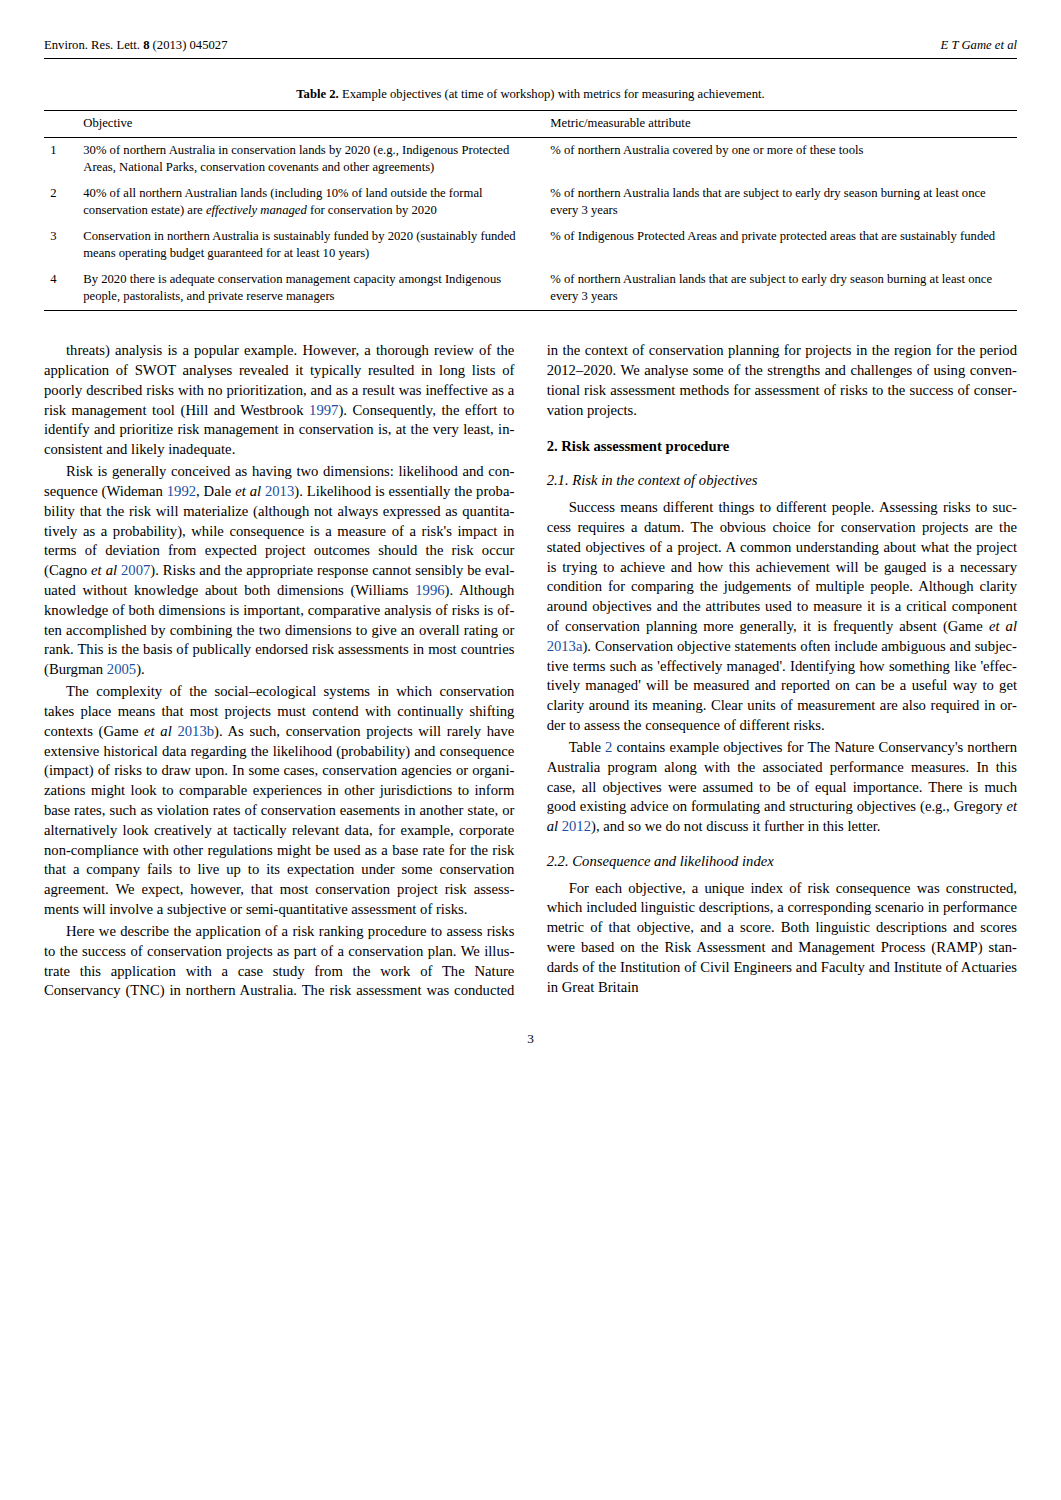Environ. Res. Lett. 8 (2013) 045027
E T Game et al
Table 2. Example objectives (at time of workshop) with metrics for measuring achievement.
| | Objective | Metric/measurable attribute |
| --- | --- | --- |
| 1 | 30% of northern Australia in conservation lands by 2020 (e.g., Indigenous Protected Areas, National Parks, conservation covenants and other agreements) | % of northern Australia covered by one or more of these tools |
| 2 | 40% of all northern Australian lands (including 10% of land outside the formal conservation estate) are effectively managed for conservation by 2020 | % of northern Australia lands that are subject to early dry season burning at least once every 3 years |
| 3 | Conservation in northern Australia is sustainably funded by 2020 (sustainably funded means operating budget guaranteed for at least 10 years) | % of Indigenous Protected Areas and private protected areas that are sustainably funded |
| 4 | By 2020 there is adequate conservation management capacity amongst Indigenous people, pastoralists, and private reserve managers | % of northern Australian lands that are subject to early dry season burning at least once every 3 years |
threats) analysis is a popular example. However, a thorough review of the application of SWOT analyses revealed it typically resulted in long lists of poorly described risks with no prioritization, and as a result was ineffective as a risk management tool (Hill and Westbrook 1997). Consequently, the effort to identify and prioritize risk management in conservation is, at the very least, inconsistent and likely inadequate.
Risk is generally conceived as having two dimensions: likelihood and consequence (Wideman 1992, Dale et al 2013). Likelihood is essentially the probability that the risk will materialize (although not always expressed as quantitatively as a probability), while consequence is a measure of a risk's impact in terms of deviation from expected project outcomes should the risk occur (Cagno et al 2007). Risks and the appropriate response cannot sensibly be evaluated without knowledge about both dimensions (Williams 1996). Although knowledge of both dimensions is important, comparative analysis of risks is often accomplished by combining the two dimensions to give an overall rating or rank. This is the basis of publically endorsed risk assessments in most countries (Burgman 2005).
The complexity of the social–ecological systems in which conservation takes place means that most projects must contend with continually shifting contexts (Game et al 2013b). As such, conservation projects will rarely have extensive historical data regarding the likelihood (probability) and consequence (impact) of risks to draw upon. In some cases, conservation agencies or organizations might look to comparable experiences in other jurisdictions to inform base rates, such as violation rates of conservation easements in another state, or alternatively look creatively at tactically relevant data, for example, corporate non-compliance with other regulations might be used as a base rate for the risk that a company fails to live up to its expectation under some conservation agreement. We expect, however, that most conservation project risk assessments will involve a subjective or semi-quantitative assessment of risks.
Here we describe the application of a risk ranking procedure to assess risks to the success of conservation projects as part of a conservation plan. We illustrate this application with a case study from the work of The Nature Conservancy (TNC) in northern Australia. The risk assessment was conducted in the context of conservation planning for projects in the region for the period 2012–2020. We analyse some of the strengths and challenges of using conventional risk assessment methods for assessment of risks to the success of conservation projects.
2. Risk assessment procedure
2.1. Risk in the context of objectives
Success means different things to different people. Assessing risks to success requires a datum. The obvious choice for conservation projects are the stated objectives of a project. A common understanding about what the project is trying to achieve and how this achievement will be gauged is a necessary condition for comparing the judgements of multiple people. Although clarity around objectives and the attributes used to measure it is a critical component of conservation planning more generally, it is frequently absent (Game et al 2013a). Conservation objective statements often include ambiguous and subjective terms such as 'effectively managed'. Identifying how something like 'effectively managed' will be measured and reported on can be a useful way to get clarity around its meaning. Clear units of measurement are also required in order to assess the consequence of different risks.
Table 2 contains example objectives for The Nature Conservancy's northern Australia program along with the associated performance measures. In this case, all objectives were assumed to be of equal importance. There is much good existing advice on formulating and structuring objectives (e.g., Gregory et al 2012), and so we do not discuss it further in this letter.
2.2. Consequence and likelihood index
For each objective, a unique index of risk consequence was constructed, which included linguistic descriptions, a corresponding scenario in performance metric of that objective, and a score. Both linguistic descriptions and scores were based on the Risk Assessment and Management Process (RAMP) standards of the Institution of Civil Engineers and Faculty and Institute of Actuaries in Great Britain
3